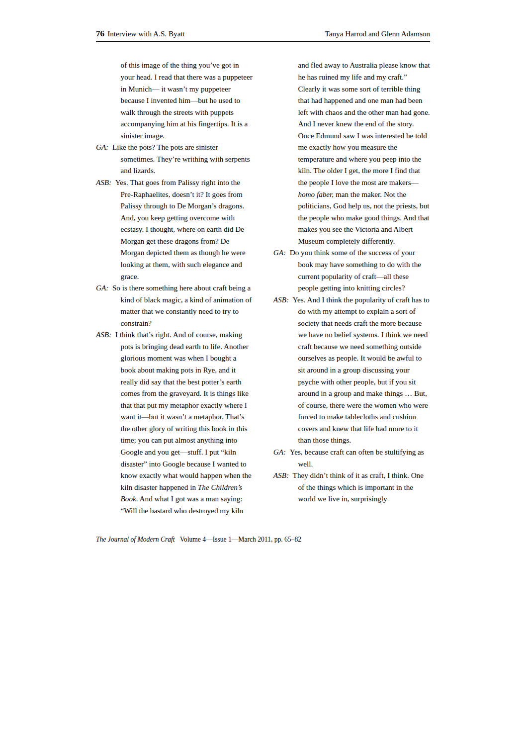76 Interview with A.S. Byatt
Tanya Harrod and Glenn Adamson
of this image of the thing you’ve got in your head. I read that there was a puppeteer in Munich— it wasn’t my puppeteer because I invented him—but he used to walk through the streets with puppets accompanying him at his fingertips. It is a sinister image.
GA: Like the pots? The pots are sinister sometimes. They’re writhing with serpents and lizards.
ASB: Yes. That goes from Palissy right into the Pre-Raphaelites, doesn’t it? It goes from Palissy through to De Morgan’s dragons. And, you keep getting overcome with ecstasy. I thought, where on earth did De Morgan get these dragons from? De Morgan depicted them as though he were looking at them, with such elegance and grace.
GA: So is there something here about craft being a kind of black magic, a kind of animation of matter that we constantly need to try to constrain?
ASB: I think that’s right. And of course, making pots is bringing dead earth to life. Another glorious moment was when I bought a book about making pots in Rye, and it really did say that the best potter’s earth comes from the graveyard. It is things like that that put my metaphor exactly where I want it—but it wasn’t a metaphor. That’s the other glory of writing this book in this time; you can put almost anything into Google and you get—stuff. I put “kiln disaster” into Google because I wanted to know exactly what would happen when the kiln disaster happened in The Children’s Book. And what I got was a man saying: “Will the bastard who destroyed my kiln and fled away to Australia please know that he has ruined my life and my craft.” Clearly it was some sort of terrible thing that had happened and one man had been left with chaos and the other man had gone. And I never knew the end of the story. Once Edmund saw I was interested he told me exactly how you measure the temperature and where you peep into the kiln. The older I get, the more I find that the people I love the most are makers—homo faber, man the maker. Not the politicians, God help us, not the priests, but the people who make good things. And that makes you see the Victoria and Albert Museum completely differently.
GA: Do you think some of the success of your book may have something to do with the current popularity of craft—all these people getting into knitting circles?
ASB: Yes. And I think the popularity of craft has to do with my attempt to explain a sort of society that needs craft the more because we have no belief systems. I think we need craft because we need something outside ourselves as people. It would be awful to sit around in a group discussing your psyche with other people, but if you sit around in a group and make things … But, of course, there were the women who were forced to make tablecloths and cushion covers and knew that life had more to it than those things.
GA: Yes, because craft can often be stultifying as well.
ASB: They didn’t think of it as craft, I think. One of the things which is important in the world we live in, surprisingly
The Journal of Modern Craft Volume 4—Issue 1—March 2011, pp. 65–82